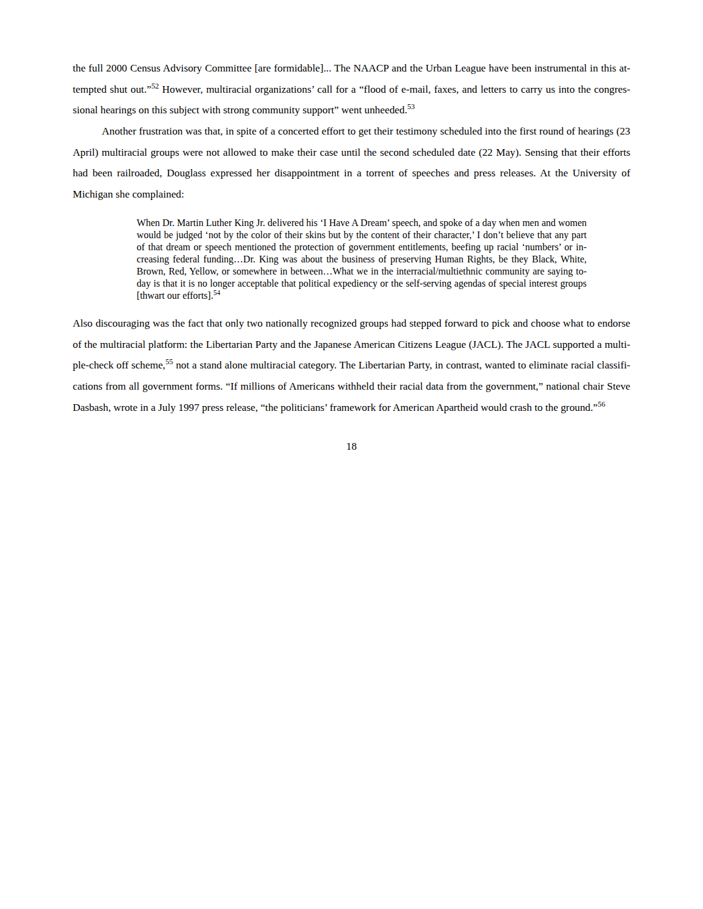the full 2000 Census Advisory Committee [are formidable]... The NAACP and the Urban League have been instrumental in this attempted shut out.”52 However, multiracial organizations’ call for a “flood of e-mail, faxes, and letters to carry us into the congressional hearings on this subject with strong community support” went unheeded.53
Another frustration was that, in spite of a concerted effort to get their testimony scheduled into the first round of hearings (23 April) multiracial groups were not allowed to make their case until the second scheduled date (22 May). Sensing that their efforts had been railroaded, Douglass expressed her disappointment in a torrent of speeches and press releases. At the University of Michigan she complained:
When Dr. Martin Luther King Jr. delivered his ‘I Have A Dream’ speech, and spoke of a day when men and women would be judged ‘not by the color of their skins but by the content of their character,’ I don’t believe that any part of that dream or speech mentioned the protection of government entitlements, beefing up racial ‘numbers’ or increasing federal funding…Dr. King was about the business of preserving Human Rights, be they Black, White, Brown, Red, Yellow, or somewhere in between…What we in the interracial/multiethnic community are saying today is that it is no longer acceptable that political expediency or the self-serving agendas of special interest groups [thwart our efforts].54
Also discouraging was the fact that only two nationally recognized groups had stepped forward to pick and choose what to endorse of the multiracial platform: the Libertarian Party and the Japanese American Citizens League (JACL). The JACL supported a multiple-check off scheme,55 not a stand alone multiracial category. The Libertarian Party, in contrast, wanted to eliminate racial classifications from all government forms. “If millions of Americans withheld their racial data from the government,” national chair Steve Dasbash, wrote in a July 1997 press release, “the politicians’ framework for American Apartheid would crash to the ground.”56
18